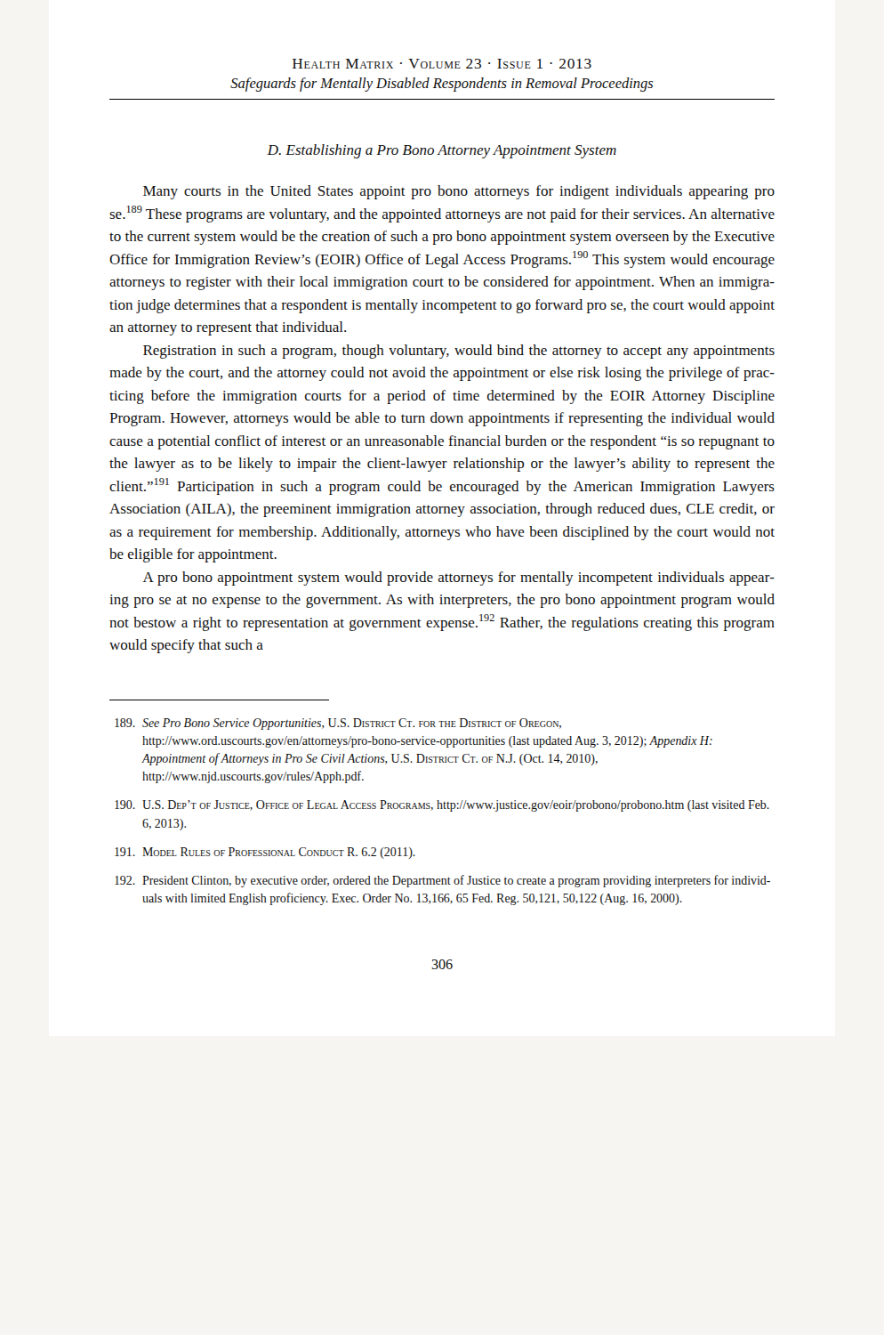Health Matrix · Volume 23 · Issue 1 · 2013
Safeguards for Mentally Disabled Respondents in Removal Proceedings
D. Establishing a Pro Bono Attorney Appointment System
Many courts in the United States appoint pro bono attorneys for indigent individuals appearing pro se.189 These programs are voluntary, and the appointed attorneys are not paid for their services. An alternative to the current system would be the creation of such a pro bono appointment system overseen by the Executive Office for Immigration Review’s (EOIR) Office of Legal Access Programs.190 This system would encourage attorneys to register with their local immigration court to be considered for appointment. When an immigration judge determines that a respondent is mentally incompetent to go forward pro se, the court would appoint an attorney to represent that individual.
Registration in such a program, though voluntary, would bind the attorney to accept any appointments made by the court, and the attorney could not avoid the appointment or else risk losing the privilege of practicing before the immigration courts for a period of time determined by the EOIR Attorney Discipline Program. However, attorneys would be able to turn down appointments if representing the individual would cause a potential conflict of interest or an unreasonable financial burden or the respondent “is so repugnant to the lawyer as to be likely to impair the client-lawyer relationship or the lawyer’s ability to represent the client.”191 Participation in such a program could be encouraged by the American Immigration Lawyers Association (AILA), the preeminent immigration attorney association, through reduced dues, CLE credit, or as a requirement for membership. Additionally, attorneys who have been disciplined by the court would not be eligible for appointment.
A pro bono appointment system would provide attorneys for mentally incompetent individuals appearing pro se at no expense to the government. As with interpreters, the pro bono appointment program would not bestow a right to representation at government expense.192 Rather, the regulations creating this program would specify that such a
189. See Pro Bono Service Opportunities, U.S. District Ct. for the District of Oregon, http://www.ord.uscourts.gov/en/attorneys/pro-bono-service-opportunities (last updated Aug. 3, 2012); Appendix H: Appointment of Attorneys in Pro Se Civil Actions, U.S. District Ct. of N.J. (Oct. 14, 2010), http://www.njd.uscourts.gov/rules/Apph.pdf.
190. U.S. Dep’t of Justice, Office of Legal Access Programs, http://www.justice.gov/eoir/probono/probono.htm (last visited Feb. 6, 2013).
191. Model Rules of Professional Conduct R. 6.2 (2011).
192. President Clinton, by executive order, ordered the Department of Justice to create a program providing interpreters for individuals with limited English proficiency. Exec. Order No. 13,166, 65 Fed. Reg. 50,121, 50,122 (Aug. 16, 2000).
306